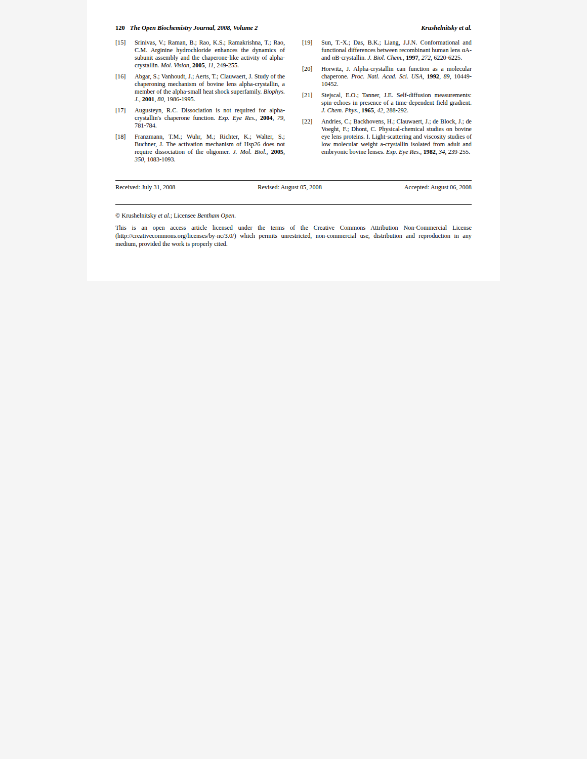120 The Open Biochemistry Journal, 2008, Volume 2
Krushelnitsky et al.
[15]
Srinivas, V.; Raman, B.; Rao, K.S.; Ramakrishna, T.; Rao, C.M. Arginine hydrochloride enhances the dynamics of subunit assembly and the chaperone-like activity of alpha-crystallin. Mol. Vision, 2005, 11, 249-255.
[16]
Abgar, S.; Vanhoudt, J.; Aerts, T.; Clauwaert, J. Study of the chaperoning mechanism of bovine lens alpha-crystallin, a member of the alpha-small heat shock superfamily. Biophys. J., 2001, 80, 1986-1995.
[17]
Augusteyn, R.C. Dissociation is not required for alpha-crystallin's chaperone function. Exp. Eye Res., 2004, 79, 781-784.
[18]
Franzmann, T.M.; Wuhr, M.; Richter, K.; Walter, S.; Buchner, J. The activation mechanism of Hsp26 does not require dissociation of the oligomer. J. Mol. Biol., 2005, 350, 1083-1093.
[19]
Sun, T.-X.; Das, B.K.; Liang, J.J.N. Conformational and functional differences between recombinant human lens αA- and αB-crystallin. J. Biol. Chem., 1997, 272, 6220-6225.
[20]
Horwitz, J. Alpha-crystallin can function as a molecular chaperone. Proc. Natl. Acad. Sci. USA, 1992, 89, 10449-10452.
[21]
Stejscal, E.O.; Tanner, J.E. Self-diffusion measurements: spin-echoes in presence of a time-dependent field gradient. J. Chem. Phys., 1965, 42, 288-292.
[22]
Andries, C.; Backhovens, H.; Clauwaert, J.; de Block, J.; de Voeght, F.; Dhont, C. Physical-chemical studies on bovine eye lens proteins. I. Light-scattering and viscosity studies of low molecular weight a-crystallin isolated from adult and embryonic bovine lenses. Exp. Eye Res., 1982, 34, 239-255.
Received: July 31, 2008 Revised: August 05, 2008 Accepted: August 06, 2008
© Krushelnitsky et al.; Licensee Bentham Open.
This is an open access article licensed under the terms of the Creative Commons Attribution Non-Commercial License (http://creativecommons.org/licenses/by-nc/3.0/) which permits unrestricted, non-commercial use, distribution and reproduction in any medium, provided the work is properly cited.